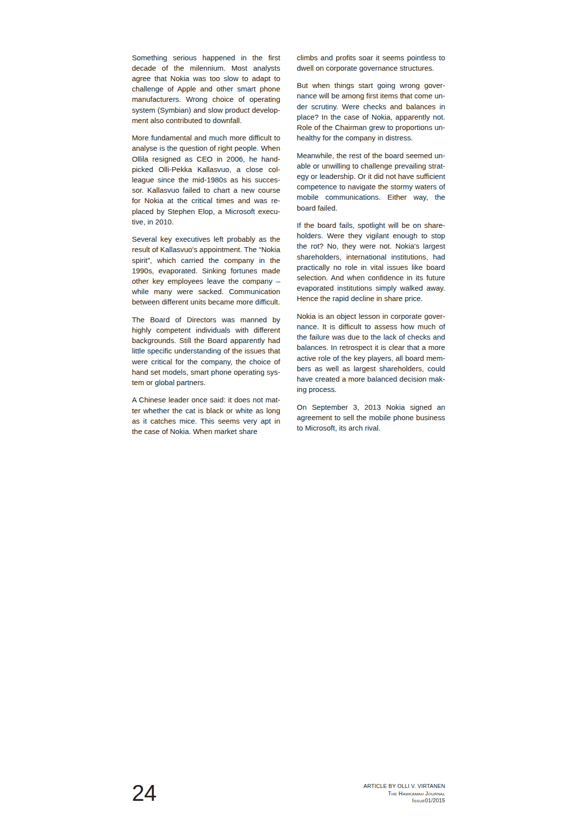Something serious happened in the first decade of the milennium. Most analysts agree that Nokia was too slow to adapt to challenge of Apple and other smart phone manufacturers. Wrong choice of operating system (Symbian) and slow product development also contributed to downfall.
More fundamental and much more difficult to analyse is the question of right people. When Ollila resigned as CEO in 2006, he hand-picked Olli-Pekka Kallasvuo, a close colleague since the mid-1980s as his successor. Kallasvuo failed to chart a new course for Nokia at the critical times and was replaced by Stephen Elop, a Microsoft executive, in 2010.
Several key executives left probably as the result of Kallasvuo's appointment. The “Nokia spirit”, which carried the company in the 1990s, evaporated. Sinking fortunes made other key employees leave the company – while many were sacked. Communication between different units became more difficult.
The Board of Directors was manned by highly competent individuals with different backgrounds. Still the Board apparently had little specific understanding of the issues that were critical for the company, the choice of hand set models, smart phone operating system or global partners.
A Chinese leader once said: it does not matter whether the cat is black or white as long as it catches mice. This seems very apt in the case of Nokia. When market share
climbs and profits soar it seems pointless to dwell on corporate governance structures.
But when things start going wrong governance will be among first items that come under scrutiny. Were checks and balances in place? In the case of Nokia, apparently not. Role of the Chairman grew to proportions unhealthy for the company in distress.
Meanwhile, the rest of the board seemed unable or unwilling to challenge prevailing strategy or leadership. Or it did not have sufficient competence to navigate the stormy waters of mobile communications. Either way, the board failed.
If the board fails, spotlight will be on shareholders. Were they vigilant enough to stop the rot? No, they were not. Nokia's largest shareholders, international institutions, had practically no role in vital issues like board selection. And when confidence in its future evaporated institutions simply walked away. Hence the rapid decline in share price.
Nokia is an object lesson in corporate governance. It is difficult to assess how much of the failure was due to the lack of checks and balances. In retrospect it is clear that a more active role of the key players, all board members as well as largest shareholders, could have created a more balanced decision making process.
On September 3, 2013 Nokia signed an agreement to sell the mobile phone business to Microsoft, its arch rival.
24
Article by Olli V. Virtanen
The Hawkamah Journal
Issue01/2015